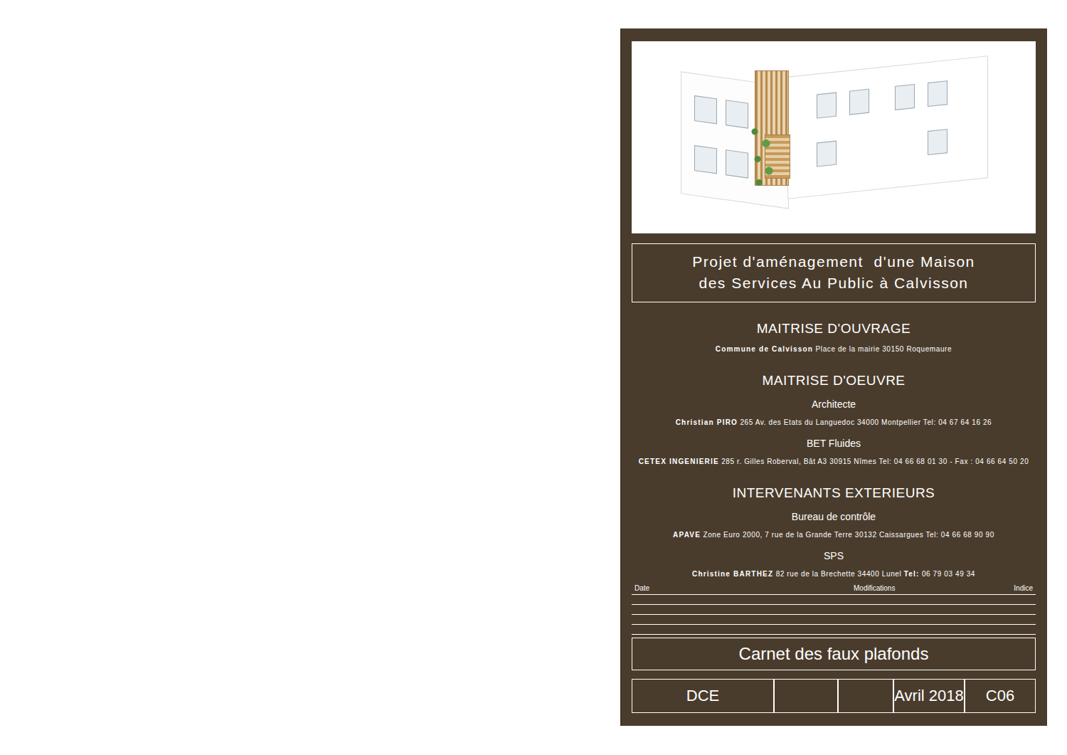Projet d'aménagement d'une Maison
des Services Au Public à Calvisson
MAITRISE D'OUVRAGE
Commune de Calvisson Place de la mairie 30150 Roquemaure
MAITRISE D'OEUVRE
Architecte
Christian PIRO 265 Av. des Etats du Languedoc 34000 Montpellier Tel: 04 67 64 16 26
BET Fluides
CETEX INGENIERIE 285 r. Gilles Roberval, Bât A3 30915 Nîmes Tel: 04 66 68 01 30 - Fax : 04 66 64 50 20
INTERVENANTS EXTERIEURS
Bureau de contrôle
APAVE Zone Euro 2000, 7 rue de la Grande Terre 30132 Caissargues Tel: 04 66 68 90 90
SPS
Christine BARTHEZ 82 rue de la Brechette 34400 Lunel Tel: 06 79 03 49 34
Date Modifications Indice
Carnet des faux plafonds
DCE
Avril 2018
C06